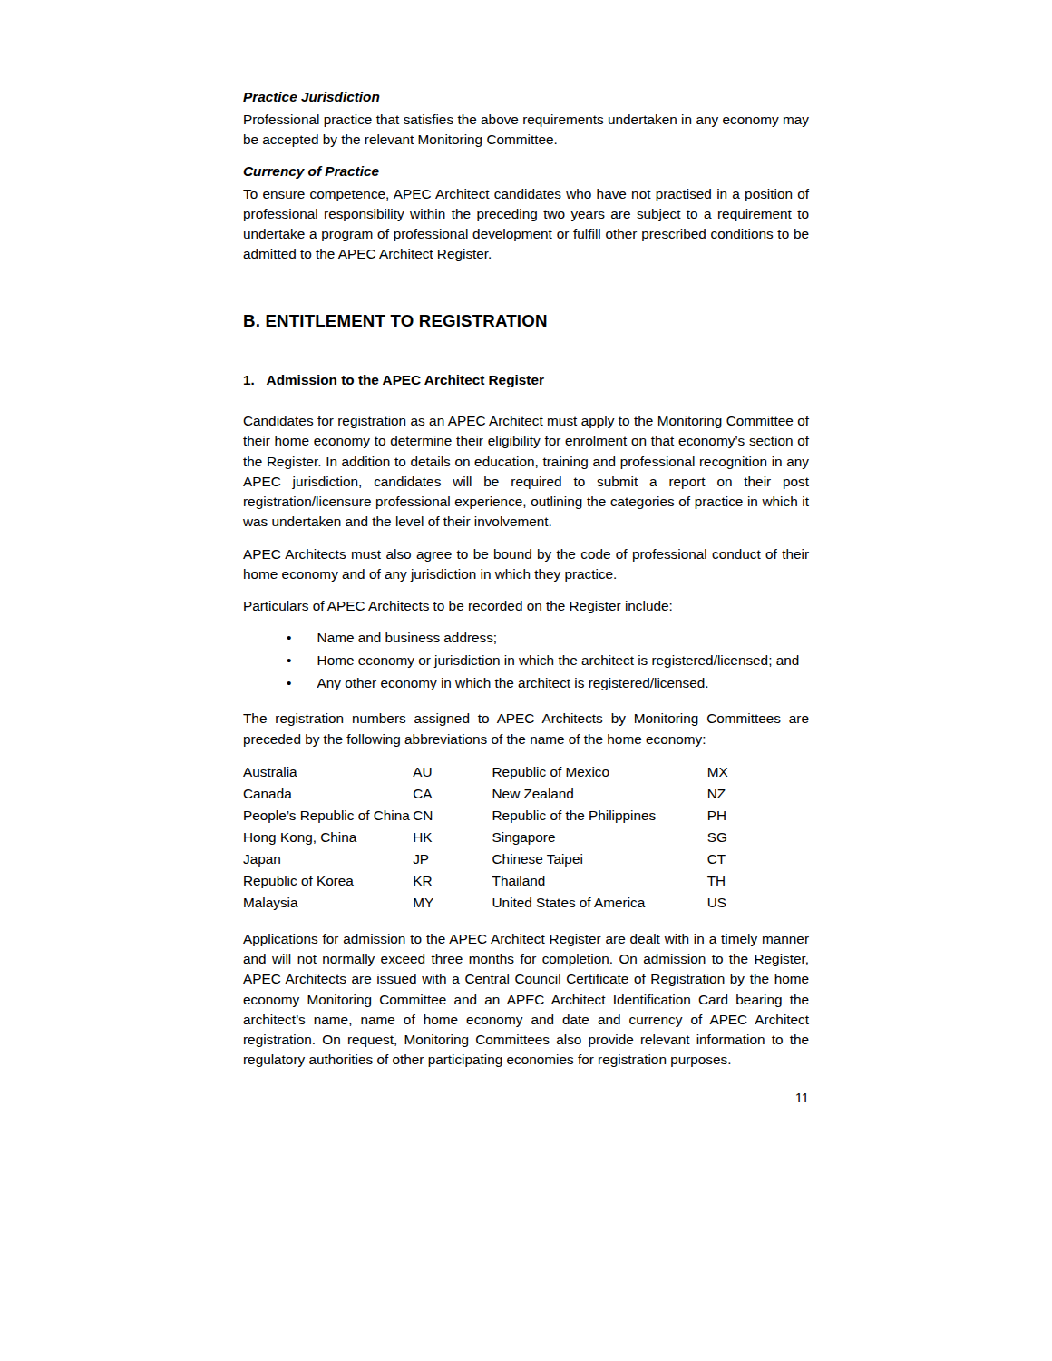Practice Jurisdiction
Professional practice that satisfies the above requirements undertaken in any economy may be accepted by the relevant Monitoring Committee.
Currency of Practice
To ensure competence, APEC Architect candidates who have not practised in a position of professional responsibility within the preceding two years are subject to a requirement to undertake a program of professional development or fulfill other prescribed conditions to be admitted to the APEC Architect Register.
B. ENTITLEMENT TO REGISTRATION
1. Admission to the APEC Architect Register
Candidates for registration as an APEC Architect must apply to the Monitoring Committee of their home economy to determine their eligibility for enrolment on that economy’s section of the Register. In addition to details on education, training and professional recognition in any APEC jurisdiction, candidates will be required to submit a report on their post registration/licensure professional experience, outlining the categories of practice in which it was undertaken and the level of their involvement.
APEC Architects must also agree to be bound by the code of professional conduct of their home economy and of any jurisdiction in which they practice.
Particulars of APEC Architects to be recorded on the Register include:
Name and business address;
Home economy or jurisdiction in which the architect is registered/licensed; and
Any other economy in which the architect is registered/licensed.
The registration numbers assigned to APEC Architects by Monitoring Committees are preceded by the following abbreviations of the name of the home economy:
| Australia | AU | Republic of Mexico | MX |
| Canada | CA | New Zealand | NZ |
| People’s Republic of China | CN | Republic of the Philippines | PH |
| Hong Kong, China | HK | Singapore | SG |
| Japan | JP | Chinese Taipei | CT |
| Republic of Korea | KR | Thailand | TH |
| Malaysia | MY | United States of America | US |
Applications for admission to the APEC Architect Register are dealt with in a timely manner and will not normally exceed three months for completion. On admission to the Register, APEC Architects are issued with a Central Council Certificate of Registration by the home economy Monitoring Committee and an APEC Architect Identification Card bearing the architect’s name, name of home economy and date and currency of APEC Architect registration. On request, Monitoring Committees also provide relevant information to the regulatory authorities of other participating economies for registration purposes.
11